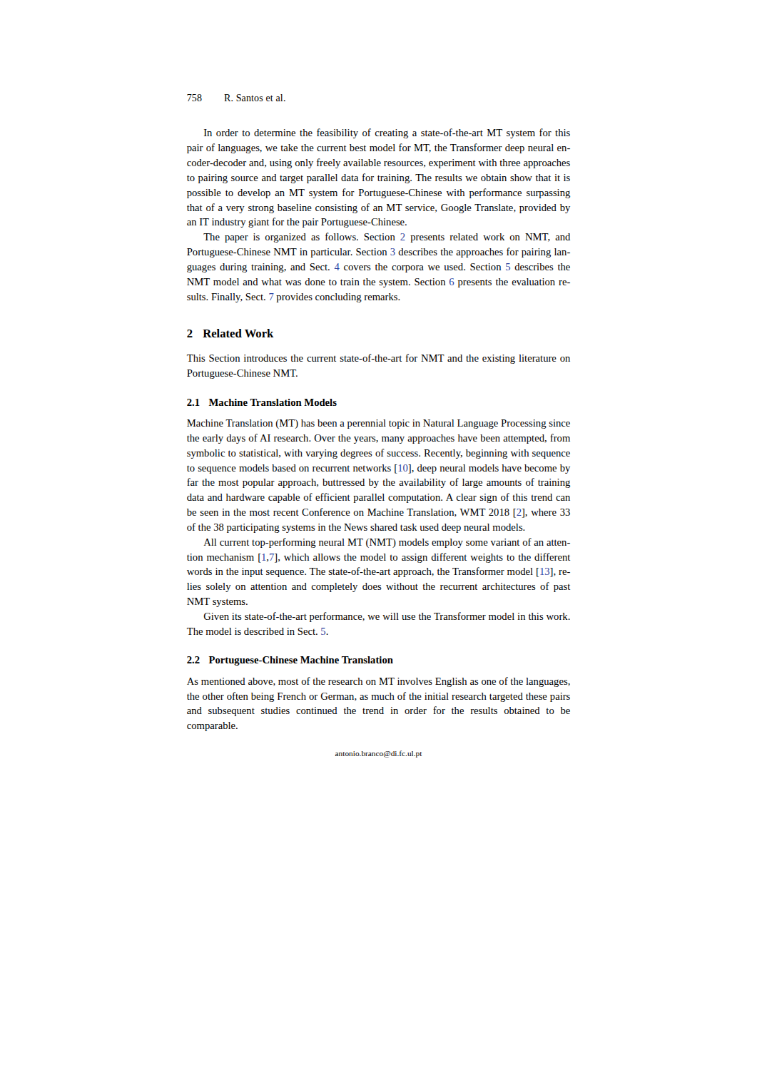758 R. Santos et al.
In order to determine the feasibility of creating a state-of-the-art MT system for this pair of languages, we take the current best model for MT, the Transformer deep neural encoder-decoder and, using only freely available resources, experiment with three approaches to pairing source and target parallel data for training. The results we obtain show that it is possible to develop an MT system for Portuguese-Chinese with performance surpassing that of a very strong baseline consisting of an MT service, Google Translate, provided by an IT industry giant for the pair Portuguese-Chinese.
The paper is organized as follows. Section 2 presents related work on NMT, and Portuguese-Chinese NMT in particular. Section 3 describes the approaches for pairing languages during training, and Sect. 4 covers the corpora we used. Section 5 describes the NMT model and what was done to train the system. Section 6 presents the evaluation results. Finally, Sect. 7 provides concluding remarks.
2 Related Work
This Section introduces the current state-of-the-art for NMT and the existing literature on Portuguese-Chinese NMT.
2.1 Machine Translation Models
Machine Translation (MT) has been a perennial topic in Natural Language Processing since the early days of AI research. Over the years, many approaches have been attempted, from symbolic to statistical, with varying degrees of success. Recently, beginning with sequence to sequence models based on recurrent networks [10], deep neural models have become by far the most popular approach, buttressed by the availability of large amounts of training data and hardware capable of efficient parallel computation. A clear sign of this trend can be seen in the most recent Conference on Machine Translation, WMT 2018 [2], where 33 of the 38 participating systems in the News shared task used deep neural models.
All current top-performing neural MT (NMT) models employ some variant of an attention mechanism [1,7], which allows the model to assign different weights to the different words in the input sequence. The state-of-the-art approach, the Transformer model [13], relies solely on attention and completely does without the recurrent architectures of past NMT systems.
Given its state-of-the-art performance, we will use the Transformer model in this work. The model is described in Sect. 5.
2.2 Portuguese-Chinese Machine Translation
As mentioned above, most of the research on MT involves English as one of the languages, the other often being French or German, as much of the initial research targeted these pairs and subsequent studies continued the trend in order for the results obtained to be comparable.
antonio.branco@di.fc.ul.pt